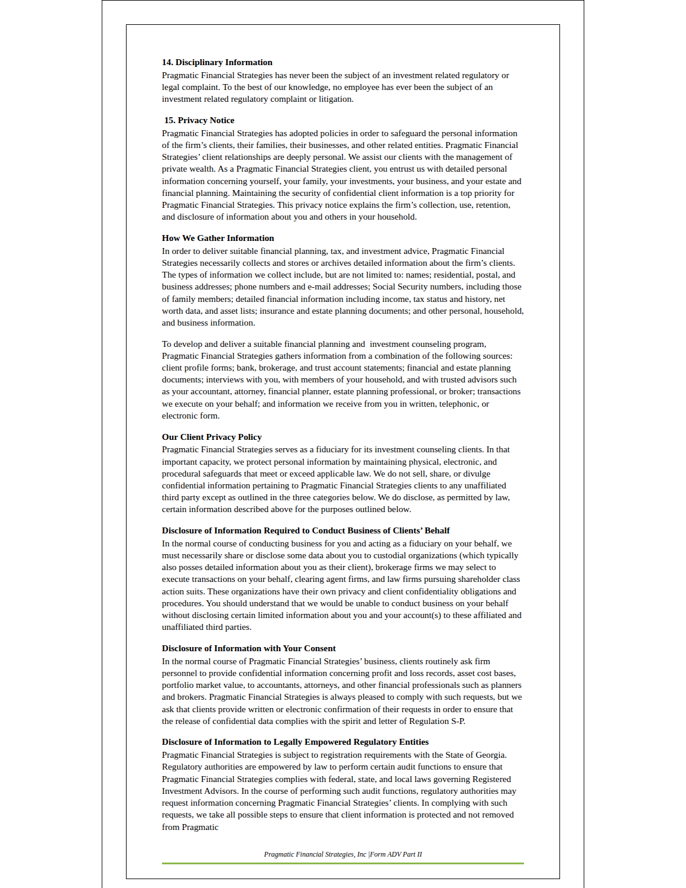14. Disciplinary Information
Pragmatic Financial Strategies has never been the subject of an investment related regulatory or legal complaint. To the best of our knowledge, no employee has ever been the subject of an investment related regulatory complaint or litigation.
15. Privacy Notice
Pragmatic Financial Strategies has adopted policies in order to safeguard the personal information of the firm’s clients, their families, their businesses, and other related entities. Pragmatic Financial Strategies’ client relationships are deeply personal. We assist our clients with the management of private wealth. As a Pragmatic Financial Strategies client, you entrust us with detailed personal information concerning yourself, your family, your investments, your business, and your estate and financial planning. Maintaining the security of confidential client information is a top priority for Pragmatic Financial Strategies. This privacy notice explains the firm’s collection, use, retention, and disclosure of information about you and others in your household.
How We Gather Information
In order to deliver suitable financial planning, tax, and investment advice, Pragmatic Financial Strategies necessarily collects and stores or archives detailed information about the firm’s clients. The types of information we collect include, but are not limited to: names; residential, postal, and business addresses; phone numbers and e-mail addresses; Social Security numbers, including those of family members; detailed financial information including income, tax status and history, net worth data, and asset lists; insurance and estate planning documents; and other personal, household, and business information.
To develop and deliver a suitable financial planning and investment counseling program, Pragmatic Financial Strategies gathers information from a combination of the following sources: client profile forms; bank, brokerage, and trust account statements; financial and estate planning documents; interviews with you, with members of your household, and with trusted advisors such as your accountant, attorney, financial planner, estate planning professional, or broker; transactions we execute on your behalf; and information we receive from you in written, telephonic, or electronic form.
Our Client Privacy Policy
Pragmatic Financial Strategies serves as a fiduciary for its investment counseling clients. In that important capacity, we protect personal information by maintaining physical, electronic, and procedural safeguards that meet or exceed applicable law. We do not sell, share, or divulge confidential information pertaining to Pragmatic Financial Strategies clients to any unaffiliated third party except as outlined in the three categories below. We do disclose, as permitted by law, certain information described above for the purposes outlined below.
Disclosure of Information Required to Conduct Business of Clients’ Behalf
In the normal course of conducting business for you and acting as a fiduciary on your behalf, we must necessarily share or disclose some data about you to custodial organizations (which typically also posses detailed information about you as their client), brokerage firms we may select to execute transactions on your behalf, clearing agent firms, and law firms pursuing shareholder class action suits. These organizations have their own privacy and client confidentiality obligations and procedures. You should understand that we would be unable to conduct business on your behalf without disclosing certain limited information about you and your account(s) to these affiliated and unaffiliated third parties.
Disclosure of Information with Your Consent
In the normal course of Pragmatic Financial Strategies’ business, clients routinely ask firm personnel to provide confidential information concerning profit and loss records, asset cost bases, portfolio market value, to accountants, attorneys, and other financial professionals such as planners and brokers. Pragmatic Financial Strategies is always pleased to comply with such requests, but we ask that clients provide written or electronic confirmation of their requests in order to ensure that the release of confidential data complies with the spirit and letter of Regulation S-P.
Disclosure of Information to Legally Empowered Regulatory Entities
Pragmatic Financial Strategies is subject to registration requirements with the State of Georgia. Regulatory authorities are empowered by law to perform certain audit functions to ensure that Pragmatic Financial Strategies complies with federal, state, and local laws governing Registered Investment Advisors. In the course of performing such audit functions, regulatory authorities may request information concerning Pragmatic Financial Strategies’ clients. In complying with such requests, we take all possible steps to ensure that client information is protected and not removed from Pragmatic
Pragmatic Financial Strategies, Inc |Form ADV Part II